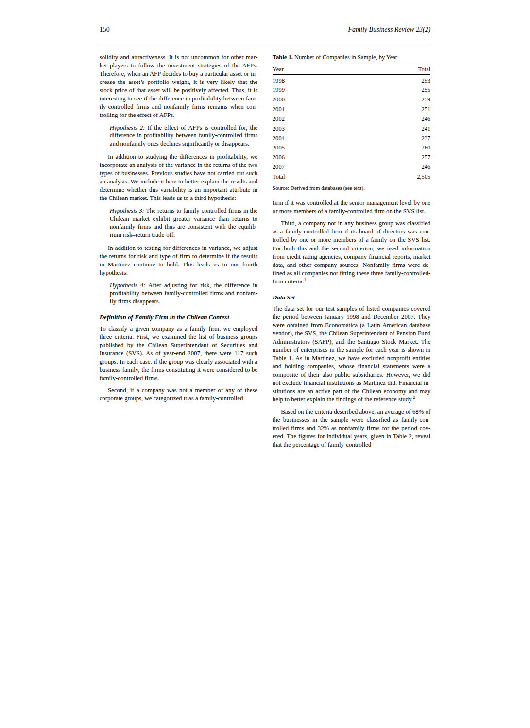150 Family Business Review 23(2)
solidity and attractiveness. It is not uncommon for other market players to follow the investment strategies of the AFPs. Therefore, when an AFP decides to buy a particular asset or increase the asset’s portfolio weight, it is very likely that the stock price of that asset will be positively affected. Thus, it is interesting to see if the difference in profitability between family-controlled firms and nonfamily firms remains when controlling for the effect of AFPs.
Hypothesis 2: If the effect of AFPs is controlled for, the difference in profitability between family-controlled firms and nonfamily ones declines significantly or disappears.
In addition to studying the differences in profitability, we incorporate an analysis of the variance in the returns of the two types of businesses. Previous studies have not carried out such an analysis. We include it here to better explain the results and determine whether this variability is an important attribute in the Chilean market. This leads us to a third hypothesis:
Hypothesis 3: The returns to family-controlled firms in the Chilean market exhibit greater variance than returns to nonfamily firms and thus are consistent with the equilibrium risk–return trade-off.
In addition to testing for differences in variance, we adjust the returns for risk and type of firm to determine if the results in Martinez continue to hold. This leads us to our fourth hypothesis:
Hypothesis 4: After adjusting for risk, the difference in profitability between family-controlled firms and nonfamily firms disappears.
Definition of Family Firm in the Chilean Context
To classify a given company as a family firm, we employed three criteria. First, we examined the list of business groups published by the Chilean Superintendant of Securities and Insurance (SVS). As of year-end 2007, there were 117 such groups. In each case, if the group was clearly associated with a business family, the firms constituting it were considered to be family-controlled firms.
Second, if a company was not a member of any of these corporate groups, we categorized it as a family-controlled
Table 1. Number of Companies in Sample, by Year
| Year | Total |
| --- | --- |
| 1998 | 253 |
| 1999 | 255 |
| 2000 | 259 |
| 2001 | 251 |
| 2002 | 246 |
| 2003 | 241 |
| 2004 | 237 |
| 2005 | 260 |
| 2006 | 257 |
| 2007 | 246 |
| Total | 2,505 |
Source: Derived from databases (see text).
firm if it was controlled at the senior management level by one or more members of a family-controlled firm on the SVS list.
Third, a company not in any business group was classified as a family-controlled firm if its board of directors was controlled by one or more members of a family on the SVS list. For both this and the second criterion, we used information from credit rating agencies, company financial reports, market data, and other company sources. Nonfamily firms were defined as all companies not fitting these three family-controlled-firm criteria.1
Data Set
The data set for our test samples of listed companies covered the period between January 1998 and December 2007. They were obtained from Economática (a Latin American database vendor), the SVS, the Chilean Superintendant of Pension Fund Administrators (SAFP), and the Santiago Stock Market. The number of enterprises in the sample for each year is shown in Table 1. As in Martinez, we have excluded nonprofit entities and holding companies, whose financial statements were a composite of their also-public subsidiaries. However, we did not exclude financial institutions as Martinez did. Financial institutions are an active part of the Chilean economy and may help to better explain the findings of the reference study.2
Based on the criteria described above, an average of 68% of the businesses in the sample were classified as family-controlled firms and 32% as nonfamily firms for the period covered. The figures for individual years, given in Table 2, reveal that the percentage of family-controlled